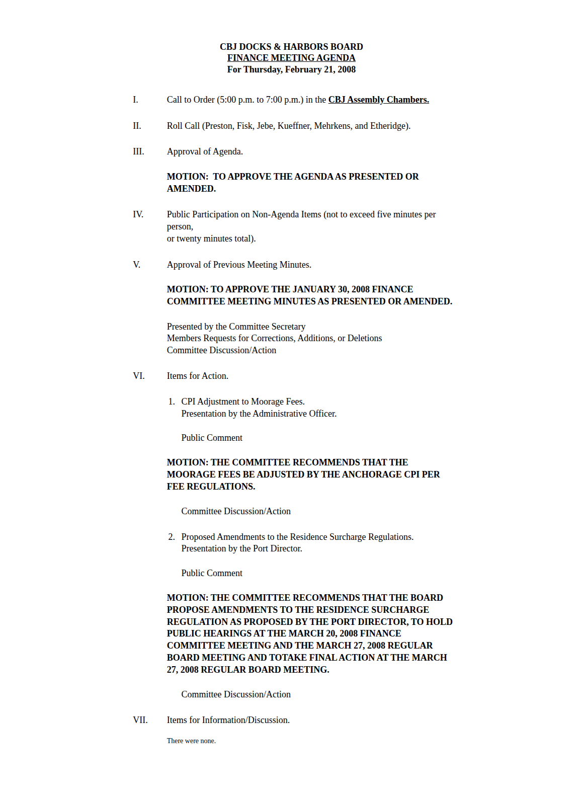CBJ DOCKS & HARBORS BOARD
FINANCE MEETING AGENDA
For Thursday, February 21, 2008
I.
Call to Order (5:00 p.m. to 7:00 p.m.) in the CBJ Assembly Chambers.
II.
Roll Call (Preston, Fisk, Jebe, Kueffner, Mehrkens, and Etheridge).
III.
Approval of Agenda.
MOTION: TO APPROVE THE AGENDA AS PRESENTED OR AMENDED.
IV.
Public Participation on Non-Agenda Items (not to exceed five minutes per person,
or twenty minutes total).
V.
Approval of Previous Meeting Minutes.
MOTION: TO APPROVE THE JANUARY 30, 2008 FINANCE COMMITTEE MEETING MINUTES AS PRESENTED OR AMENDED.
Presented by the Committee Secretary
Members Requests for Corrections, Additions, or Deletions
Committee Discussion/Action
VI.
Items for Action.
1.
CPI Adjustment to Moorage Fees.
Presentation by the Administrative Officer.
Public Comment
MOTION: THE COMMITTEE RECOMMENDS THAT THE MOORAGE FEES BE ADJUSTED BY THE ANCHORAGE CPI PER FEE REGULATIONS.
Committee Discussion/Action
2.
Proposed Amendments to the Residence Surcharge Regulations.
Presentation by the Port Director.
Public Comment
MOTION: THE COMMITTEE RECOMMENDS THAT THE BOARD PROPOSE AMENDMENTS TO THE RESIDENCE SURCHARGE REGULATION AS PROPOSED BY THE PORT DIRECTOR, TO HOLD PUBLIC HEARINGS AT THE MARCH 20, 2008 FINANCE COMMITTEE MEETING AND THE MARCH 27, 2008 REGULAR BOARD MEETING AND TOTAKE FINAL ACTION AT THE MARCH 27, 2008 REGULAR BOARD MEETING.
Committee Discussion/Action
VII.
Items for Information/Discussion.
There were none.